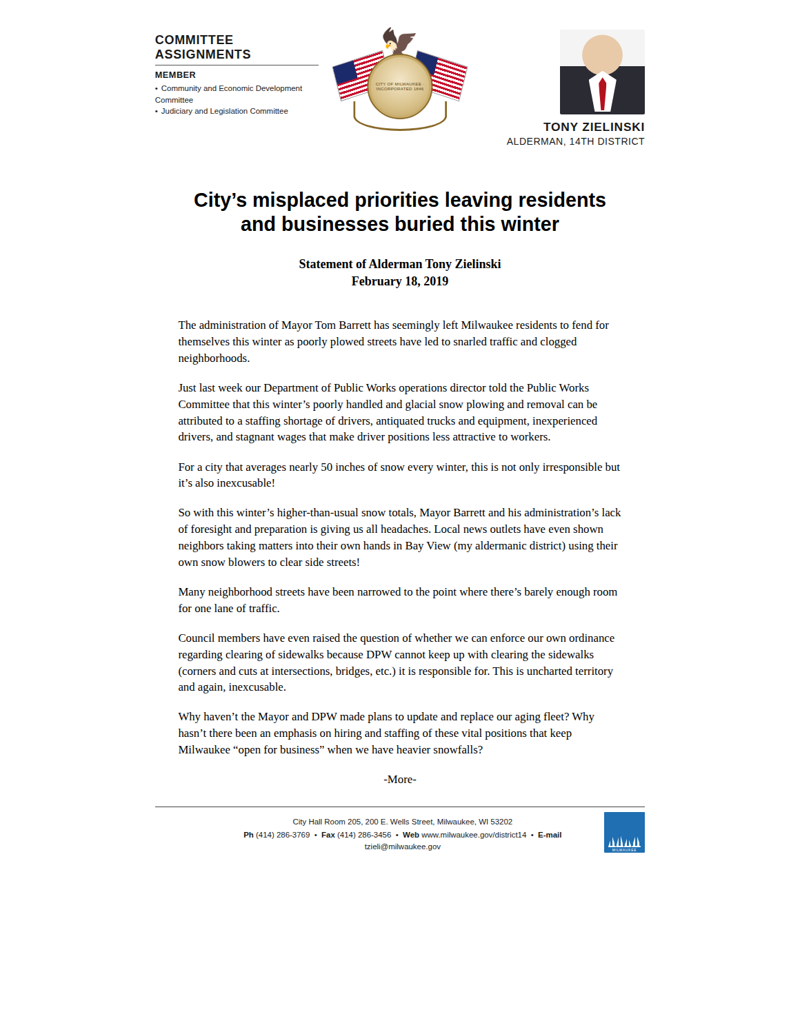Committee Assignments
Member
Community and Economic Development Committee
Judiciary and Legislation Committee
🦅
City of Milwaukee · Incorporated 1846
Tony Zielinski
Alderman, 14th District
City’s misplaced priorities leaving residents and businesses buried this winter
Statement of Alderman Tony Zielinski
February 18, 2019
The administration of Mayor Tom Barrett has seemingly left Milwaukee residents to fend for themselves this winter as poorly plowed streets have led to snarled traffic and clogged neighborhoods.
Just last week our Department of Public Works operations director told the Public Works Committee that this winter’s poorly handled and glacial snow plowing and removal can be attributed to a staffing shortage of drivers, antiquated trucks and equipment, inexperienced drivers, and stagnant wages that make driver positions less attractive to workers.
For a city that averages nearly 50 inches of snow every winter, this is not only irresponsible but it’s also inexcusable!
So with this winter’s higher-than-usual snow totals, Mayor Barrett and his administration’s lack of foresight and preparation is giving us all headaches. Local news outlets have even shown neighbors taking matters into their own hands in Bay View (my aldermanic district) using their own snow blowers to clear side streets!
Many neighborhood streets have been narrowed to the point where there’s barely enough room for one lane of traffic.
Council members have even raised the question of whether we can enforce our own ordinance regarding clearing of sidewalks because DPW cannot keep up with clearing the sidewalks (corners and cuts at intersections, bridges, etc.) it is responsible for. This is uncharted territory and again, inexcusable.
Why haven’t the Mayor and DPW made plans to update and replace our aging fleet? Why hasn’t there been an emphasis on hiring and staffing of these vital positions that keep Milwaukee “open for business” when we have heavier snowfalls?
-More-
City Hall Room 205, 200 E. Wells Street, Milwaukee, WI 53202
Ph (414) 286-3769 • Fax (414) 286-3456 • Web www.milwaukee.gov/district14 • E-mail tzieli@milwaukee.gov
Milwaukee